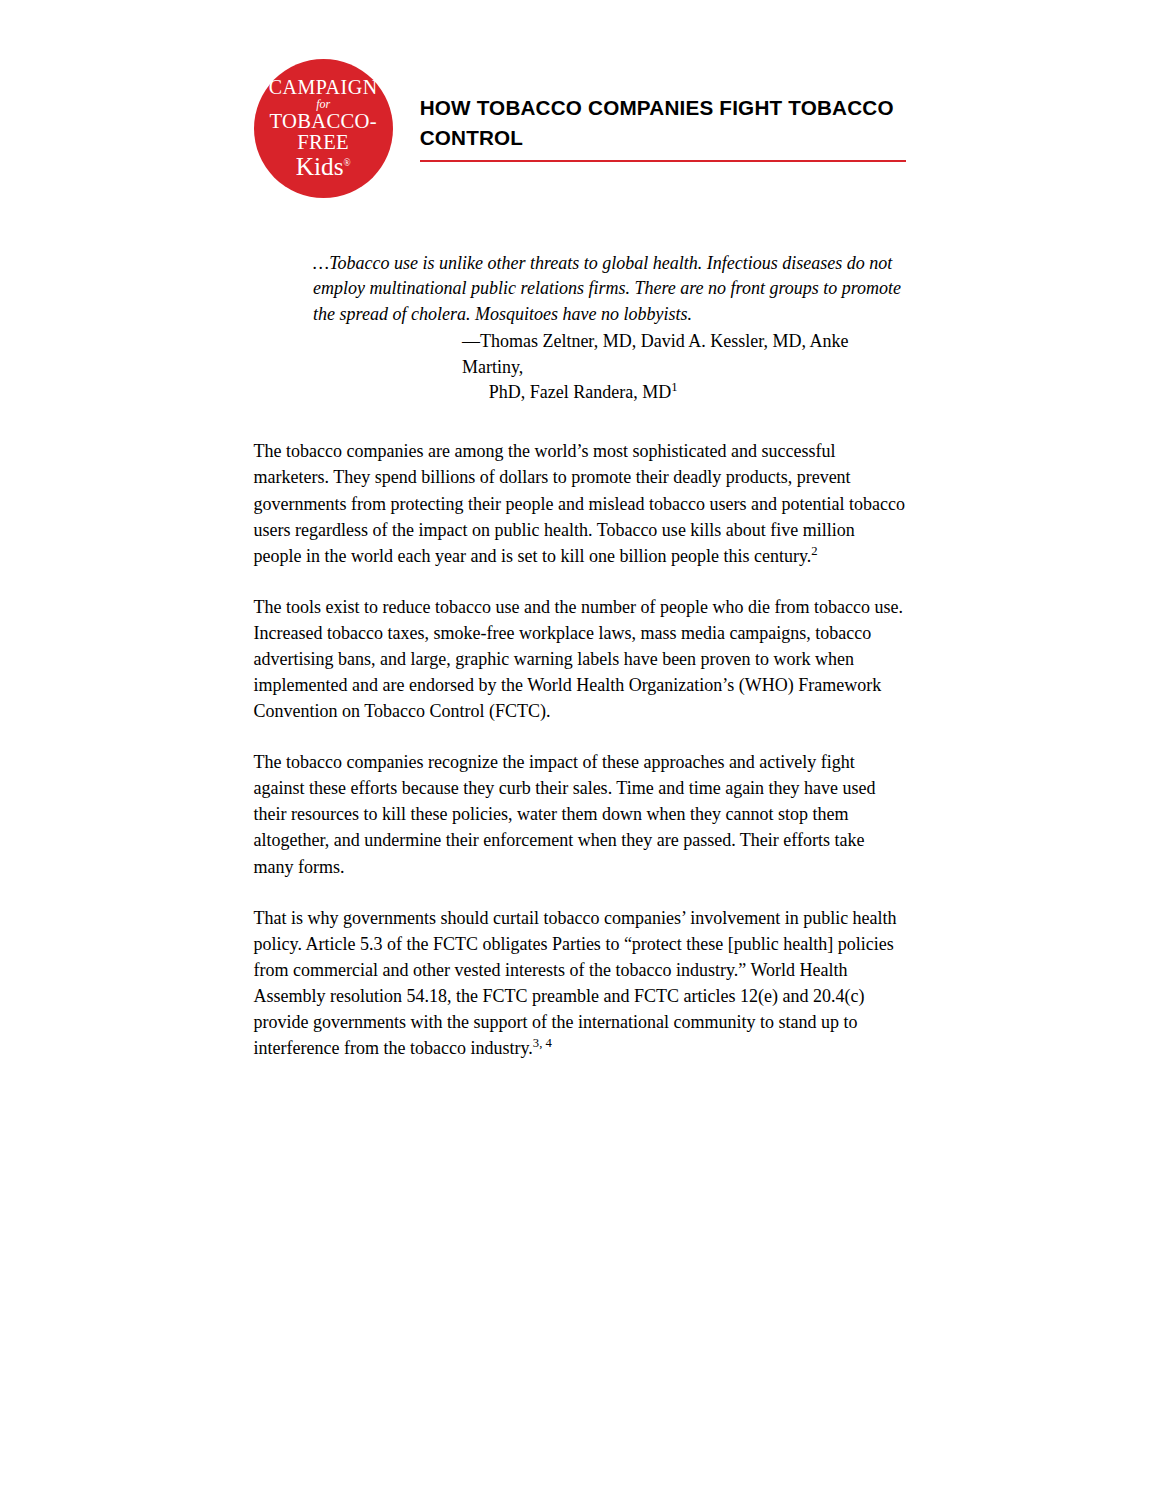CAMPAIGN for TOBACCO-FREE Kids®
HOW TOBACCO COMPANIES FIGHT TOBACCO CONTROL
…Tobacco use is unlike other threats to global health. Infectious diseases do not employ multinational public relations firms. There are no front groups to promote the spread of cholera. Mosquitoes have no lobbyists. —Thomas Zeltner, MD, David A. Kessler, MD, Anke Martiny, PhD, Fazel Randera, MD1
The tobacco companies are among the world’s most sophisticated and successful marketers. They spend billions of dollars to promote their deadly products, prevent governments from protecting their people and mislead tobacco users and potential tobacco users regardless of the impact on public health. Tobacco use kills about five million people in the world each year and is set to kill one billion people this century.2
The tools exist to reduce tobacco use and the number of people who die from tobacco use. Increased tobacco taxes, smoke-free workplace laws, mass media campaigns, tobacco advertising bans, and large, graphic warning labels have been proven to work when implemented and are endorsed by the World Health Organization’s (WHO) Framework Convention on Tobacco Control (FCTC).
The tobacco companies recognize the impact of these approaches and actively fight against these efforts because they curb their sales. Time and time again they have used their resources to kill these policies, water them down when they cannot stop them altogether, and undermine their enforcement when they are passed. Their efforts take many forms.
That is why governments should curtail tobacco companies’ involvement in public health policy. Article 5.3 of the FCTC obligates Parties to “protect these [public health] policies from commercial and other vested interests of the tobacco industry.” World Health Assembly resolution 54.18, the FCTC preamble and FCTC articles 12(e) and 20.4(c) provide governments with the support of the international community to stand up to interference from the tobacco industry.3, 4